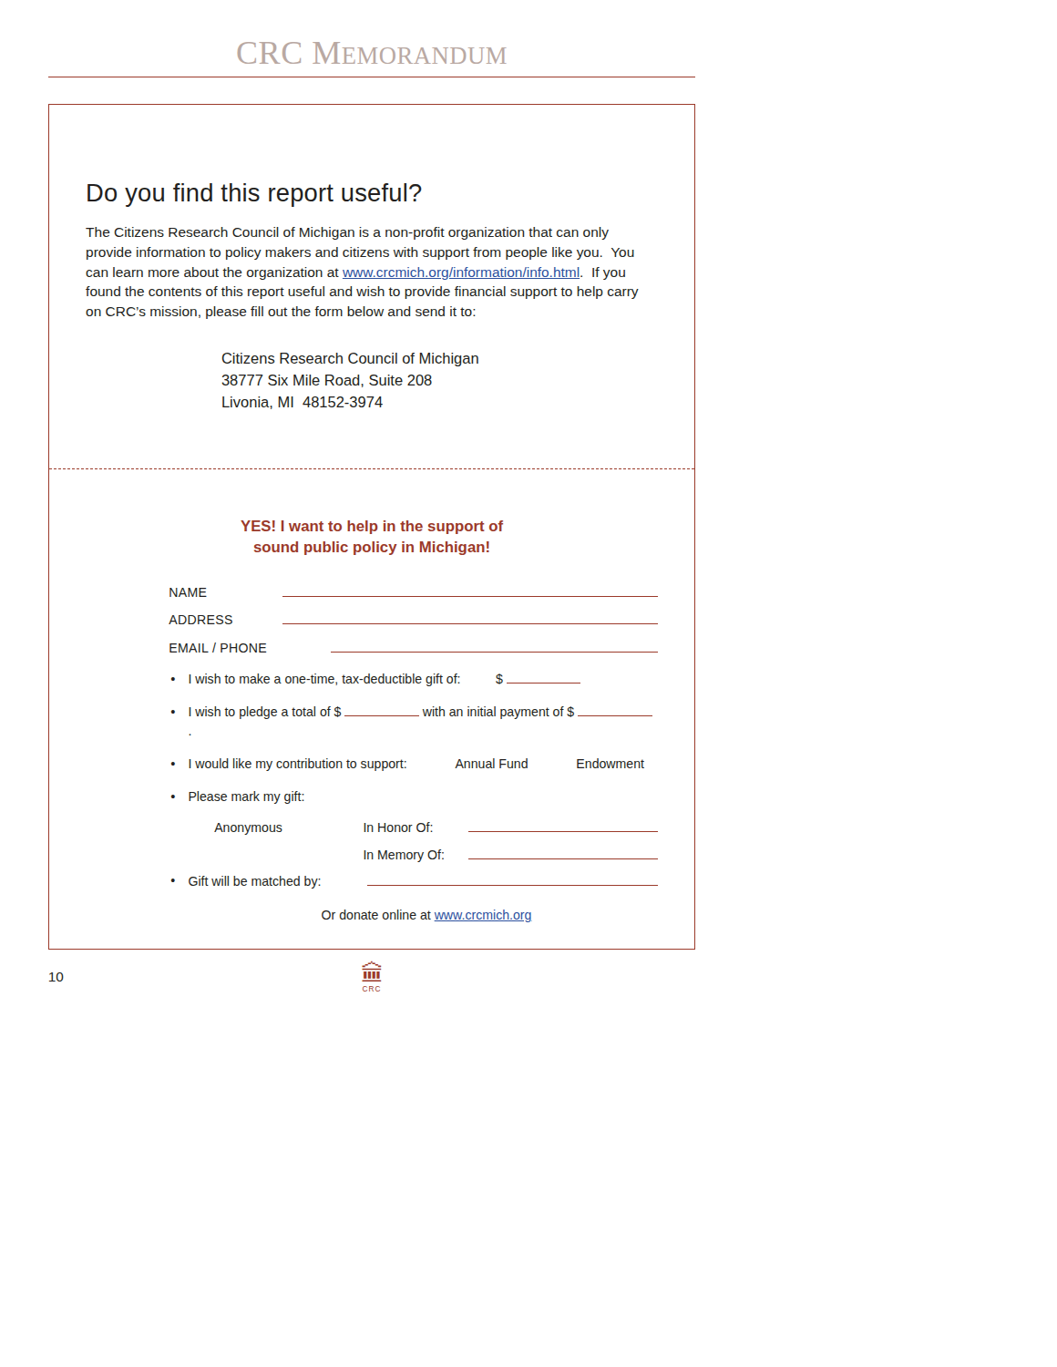CRC MEMORANDUM
Do you find this report useful?
The Citizens Research Council of Michigan is a non-profit organization that can only provide information to policy makers and citizens with support from people like you. You can learn more about the organization at www.crcmich.org/information/info.html. If you found the contents of this report useful and wish to provide financial support to help carry on CRC’s mission, please fill out the form below and send it to:
Citizens Research Council of Michigan
38777 Six Mile Road, Suite 208
Livonia, MI 48152-3974
YES! I want to help in the support of
sound public policy in Michigan!
NAME
ADDRESS
EMAIL / PHONE
I wish to make a one-time, tax-deductible gift of: $
I wish to pledge a total of $ with an initial payment of $ .
I would like my contribution to support: Annual Fund Endowment
Please mark my gift:
Anonymous
In Honor Of:
In Memory Of:
Gift will be matched by:
Or donate online at www.crcmich.org
10
🏛
CRC